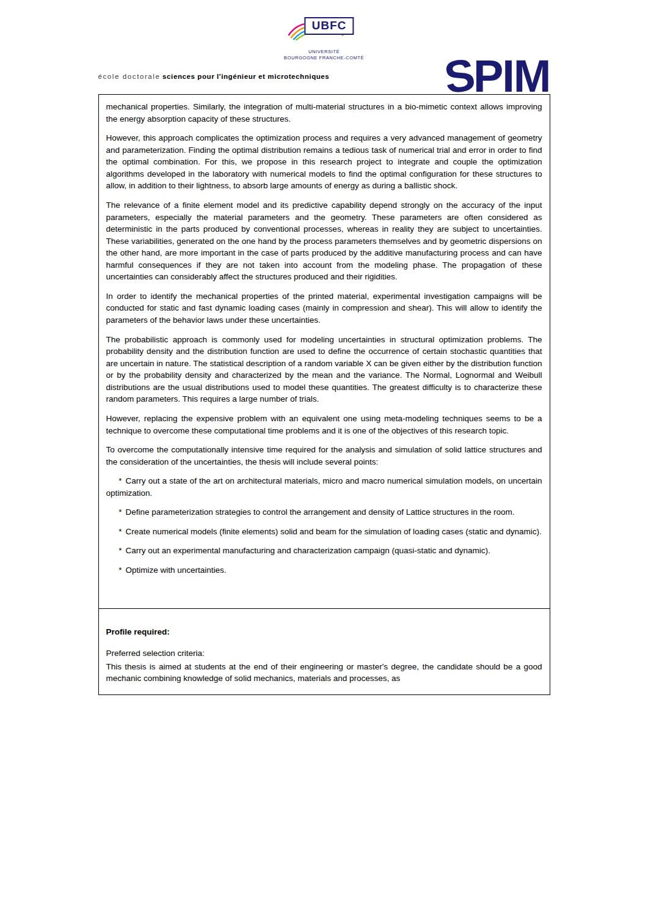UBFC
UNIVERSITÉ BOURGOGNE FRANCHE-COMTÉ
école doctorale sciences pour l'ingénieur et microtechniques
SPIM
mechanical properties. Similarly, the integration of multi-material structures in a bio-mimetic context allows improving the energy absorption capacity of these structures.
However, this approach complicates the optimization process and requires a very advanced management of geometry and parameterization. Finding the optimal distribution remains a tedious task of numerical trial and error in order to find the optimal combination. For this, we propose in this research project to integrate and couple the optimization algorithms developed in the laboratory with numerical models to find the optimal configuration for these structures to allow, in addition to their lightness, to absorb large amounts of energy as during a ballistic shock.
The relevance of a finite element model and its predictive capability depend strongly on the accuracy of the input parameters, especially the material parameters and the geometry. These parameters are often considered as deterministic in the parts produced by conventional processes, whereas in reality they are subject to uncertainties. These variabilities, generated on the one hand by the process parameters themselves and by geometric dispersions on the other hand, are more important in the case of parts produced by the additive manufacturing process and can have harmful consequences if they are not taken into account from the modeling phase. The propagation of these uncertainties can considerably affect the structures produced and their rigidities.
In order to identify the mechanical properties of the printed material, experimental investigation campaigns will be conducted for static and fast dynamic loading cases (mainly in compression and shear). This will allow to identify the parameters of the behavior laws under these uncertainties.
The probabilistic approach is commonly used for modeling uncertainties in structural optimization problems. The probability density and the distribution function are used to define the occurrence of certain stochastic quantities that are uncertain in nature. The statistical description of a random variable X can be given either by the distribution function or by the probability density and characterized by the mean and the variance. The Normal, Lognormal and Weibull distributions are the usual distributions used to model these quantities. The greatest difficulty is to characterize these random parameters. This requires a large number of trials.
However, replacing the expensive problem with an equivalent one using meta-modeling techniques seems to be a technique to overcome these computational time problems and it is one of the objectives of this research topic.
To overcome the computationally intensive time required for the analysis and simulation of solid lattice structures and the consideration of the uncertainties, the thesis will include several points:
*Carry out a state of the art on architectural materials, micro and macro numerical simulation models, on uncertain optimization.
*Define parameterization strategies to control the arrangement and density of Lattice structures in the room.
*Create numerical models (finite elements) solid and beam for the simulation of loading cases (static and dynamic).
*Carry out an experimental manufacturing and characterization campaign (quasi-static and dynamic).
*Optimize with uncertainties.
Profile required:
Preferred selection criteria:
This thesis is aimed at students at the end of their engineering or master's degree, the candidate should be a good mechanic combining knowledge of solid mechanics, materials and processes, as